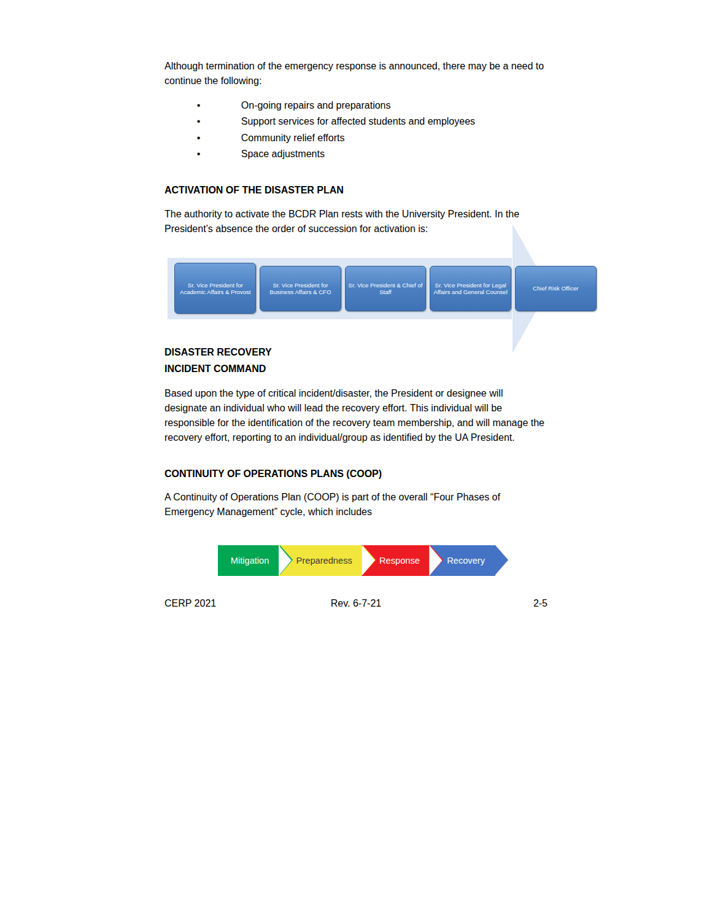Although termination of the emergency response is announced, there may be a need to continue the following:
On-going repairs and preparations
Support services for affected students and employees
Community relief efforts
Space adjustments
Activation of the Disaster Plan
The authority to activate the BCDR Plan rests with the University President. In the President’s absence the order of succession for activation is:
Sr. Vice President for Academic Affairs & Provost
Sr. Vice President for Business Affairs & CFO
Sr. Vice President & Chief of Staff
Sr. Vice President for Legal Affairs and General Counsel
Chief Risk Officer
Disaster Recovery
Incident Command
Based upon the type of critical incident/disaster, the President or designee will designate an individual who will lead the recovery effort. This individual will be responsible for the identification of the recovery team membership, and will manage the recovery effort, reporting to an individual/group as identified by the UA President.
Continuity of Operations Plans (COOP)
A Continuity of Operations Plan (COOP) is part of the overall “Four Phases of Emergency Management” cycle, which includes
Mitigation
Preparedness
Response
Recovery
CERP 2021
Rev. 6-7-21
2-5